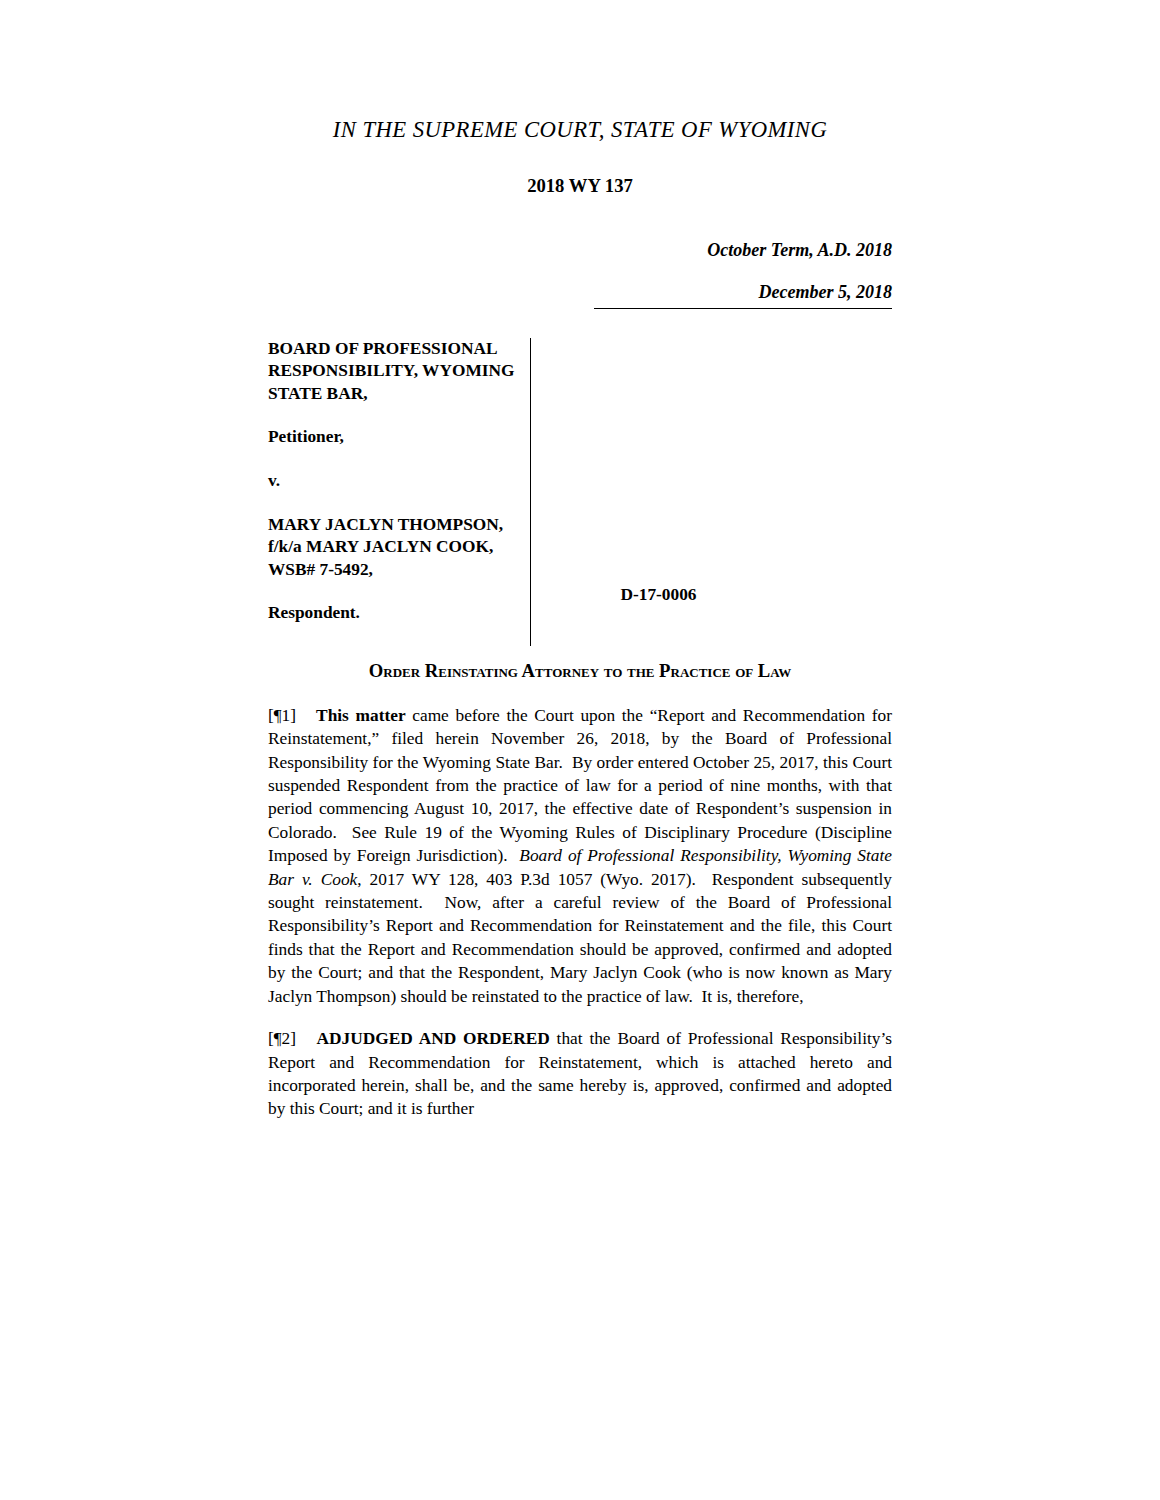IN THE SUPREME COURT, STATE OF WYOMING
2018 WY 137
October Term, A.D. 2018
December 5, 2018
| BOARD OF PROFESSIONAL RESPONSIBILITY, WYOMING STATE BAR, Petitioner, v. MARY JACLYN THOMPSON, f/k/a MARY JACLYN COOK, WSB# 7-5492, Respondent. | D-17-0006 |
Order Reinstating Attorney to the Practice of Law
[¶1] This matter came before the Court upon the “Report and Recommendation for Reinstatement,” filed herein November 26, 2018, by the Board of Professional Responsibility for the Wyoming State Bar. By order entered October 25, 2017, this Court suspended Respondent from the practice of law for a period of nine months, with that period commencing August 10, 2017, the effective date of Respondent’s suspension in Colorado. See Rule 19 of the Wyoming Rules of Disciplinary Procedure (Discipline Imposed by Foreign Jurisdiction). Board of Professional Responsibility, Wyoming State Bar v. Cook, 2017 WY 128, 403 P.3d 1057 (Wyo. 2017). Respondent subsequently sought reinstatement. Now, after a careful review of the Board of Professional Responsibility’s Report and Recommendation for Reinstatement and the file, this Court finds that the Report and Recommendation should be approved, confirmed and adopted by the Court; and that the Respondent, Mary Jaclyn Cook (who is now known as Mary Jaclyn Thompson) should be reinstated to the practice of law. It is, therefore,
[¶2] ADJUDGED AND ORDERED that the Board of Professional Responsibility’s Report and Recommendation for Reinstatement, which is attached hereto and incorporated herein, shall be, and the same hereby is, approved, confirmed and adopted by this Court; and it is further